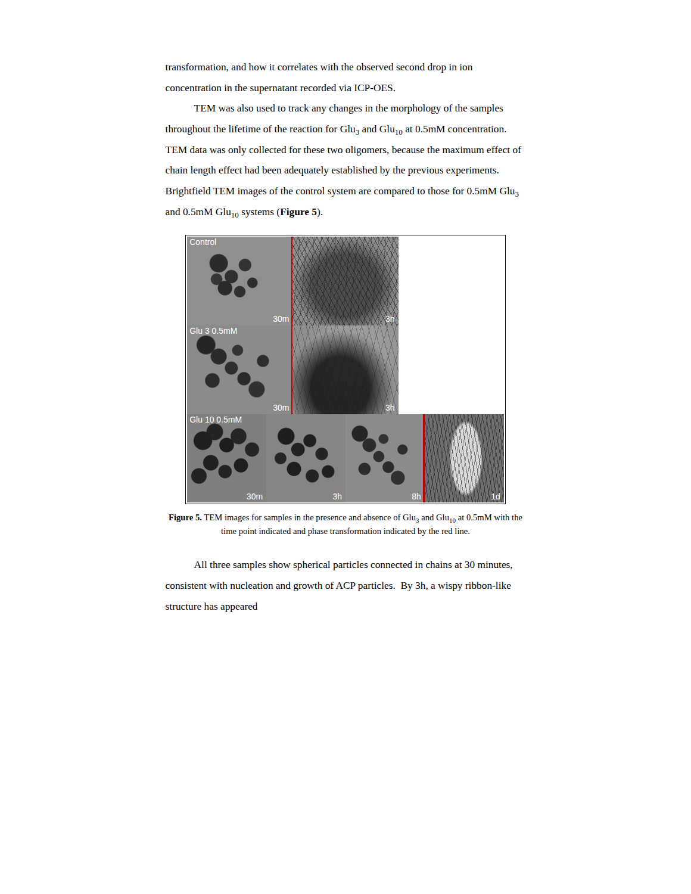transformation, and how it correlates with the observed second drop in ion concentration in the supernatant recorded via ICP-OES.
TEM was also used to track any changes in the morphology of the samples throughout the lifetime of the reaction for Glu3 and Glu10 at 0.5mM concentration. TEM data was only collected for these two oligomers, because the maximum effect of chain length effect had been adequately established by the previous experiments. Brightfield TEM images of the control system are compared to those for 0.5mM Glu3 and 0.5mM Glu10 systems (Figure 5).
Control 30m
3h
Glu 3 0.5mM 30m
3h
Glu 10 0.5mM 30m
3h
8h
1d
Figure 5. TEM images for samples in the presence and absence of Glu3 and Glu10 at 0.5mM with the time point indicated and phase transformation indicated by the red line.
All three samples show spherical particles connected in chains at 30 minutes, consistent with nucleation and growth of ACP particles. By 3h, a wispy ribbon-like structure has appeared